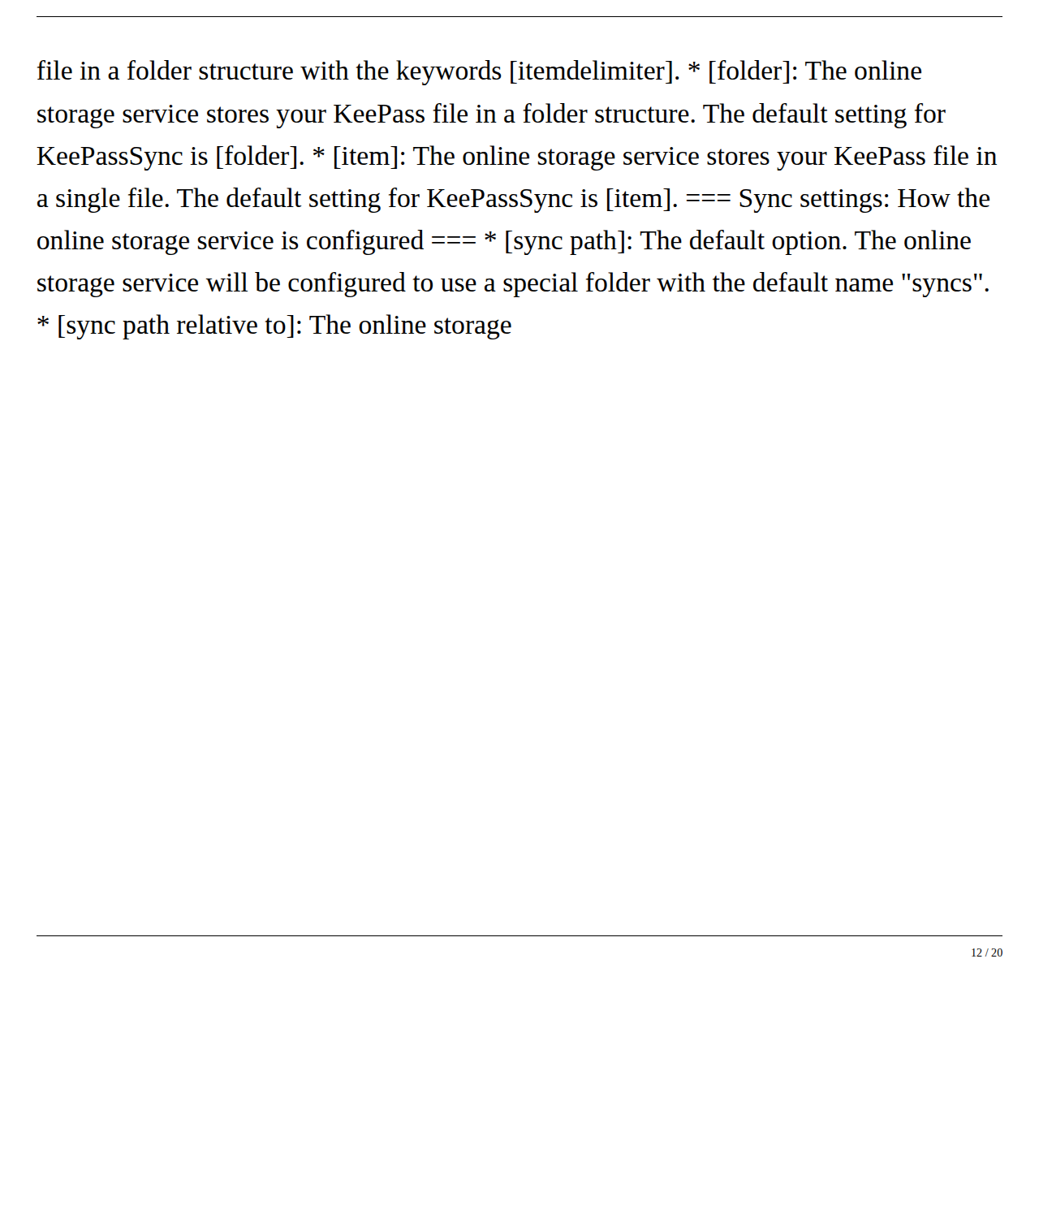file in a folder structure with the keywords [itemdelimiter]. * [folder]: The online storage service stores your KeePass file in a folder structure. The default setting for KeePassSync is [folder]. * [item]: The online storage service stores your KeePass file in a single file. The default setting for KeePassSync is [item]. === Sync settings: How the online storage service is configured === * [sync path]: The default option. The online storage service will be configured to use a special folder with the default name "syncs". * [sync path relative to]: The online storage
12 / 20